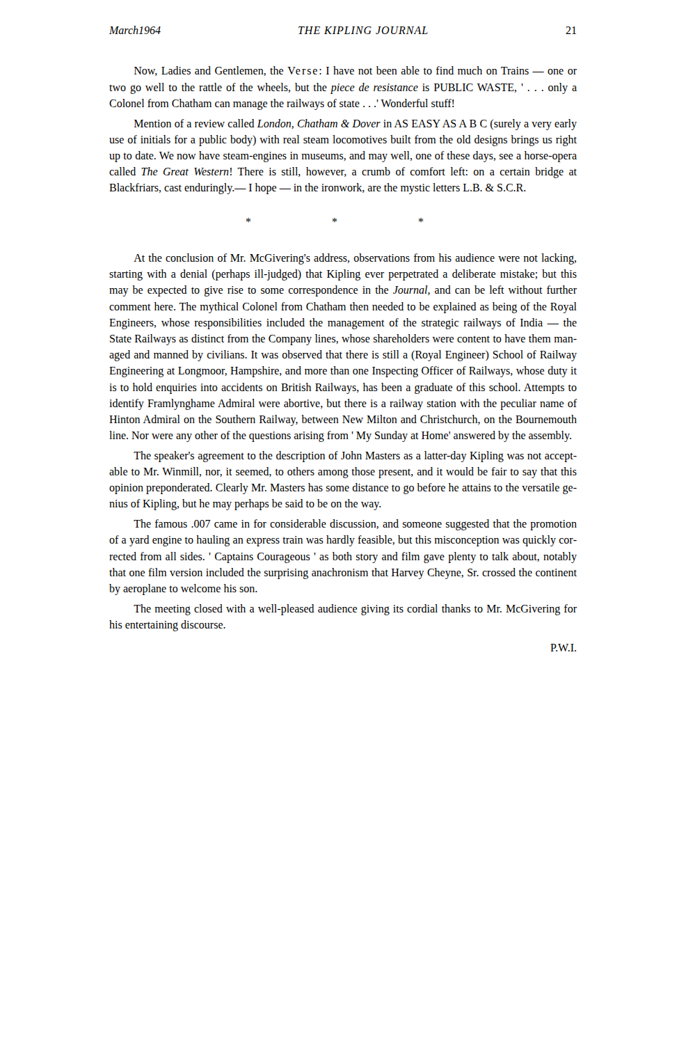March1964 THE KIPLING JOURNAL 21
Now, Ladies and Gentlemen, the Verse: I have not been able to find much on Trains — one or two go well to the rattle of the wheels, but the piece de resistance is PUBLIC WASTE, ' . . . only a Colonel from Chatham can manage the railways of state . . .' Wonderful stuff!
Mention of a review called London, Chatham & Dover in AS EASY AS A B C (surely a very early use of initials for a public body) with real steam locomotives built from the old designs brings us right up to date. We now have steam-engines in museums, and may well, one of these days, see a horse-opera called The Great Western! There is still, however, a crumb of comfort left: on a certain bridge at Blackfriars, cast enduringly.— I hope — in the ironwork, are the mystic letters L.B. & S.C.R.
* * *
At the conclusion of Mr. McGivering's address, observations from his audience were not lacking, starting with a denial (perhaps ill-judged) that Kipling ever perpetrated a deliberate mistake; but this may be expected to give rise to some correspondence in the Journal, and can be left without further comment here. The mythical Colonel from Chatham then needed to be explained as being of the Royal Engineers, whose responsibilities included the management of the strategic railways of India — the State Railways as distinct from the Company lines, whose shareholders were content to have them managed and manned by civilians. It was observed that there is still a (Royal Engineer) School of Railway Engineering at Longmoor, Hampshire, and more than one Inspecting Officer of Railways, whose duty it is to hold enquiries into accidents on British Railways, has been a graduate of this school. Attempts to identify Framlynghame Admiral were abortive, but there is a railway station with the peculiar name of Hinton Admiral on the Southern Railway, between New Milton and Christchurch, on the Bournemouth line. Nor were any other of the questions arising from ' My Sunday at Home' answered by the assembly.
The speaker's agreement to the description of John Masters as a latter-day Kipling was not acceptable to Mr. Winmill, nor, it seemed, to others among those present, and it would be fair to say that this opinion preponderated. Clearly Mr. Masters has some distance to go before he attains to the versatile genius of Kipling, but he may perhaps be said to be on the way.
The famous .007 came in for considerable discussion, and someone suggested that the promotion of a yard engine to hauling an express train was hardly feasible, but this misconception was quickly corrected from all sides. ' Captains Courageous ' as both story and film gave plenty to talk about, notably that one film version included the surprising anachronism that Harvey Cheyne, Sr. crossed the continent by aeroplane to welcome his son.
The meeting closed with a well-pleased audience giving its cordial thanks to Mr. McGivering for his entertaining discourse.
P.W.I.